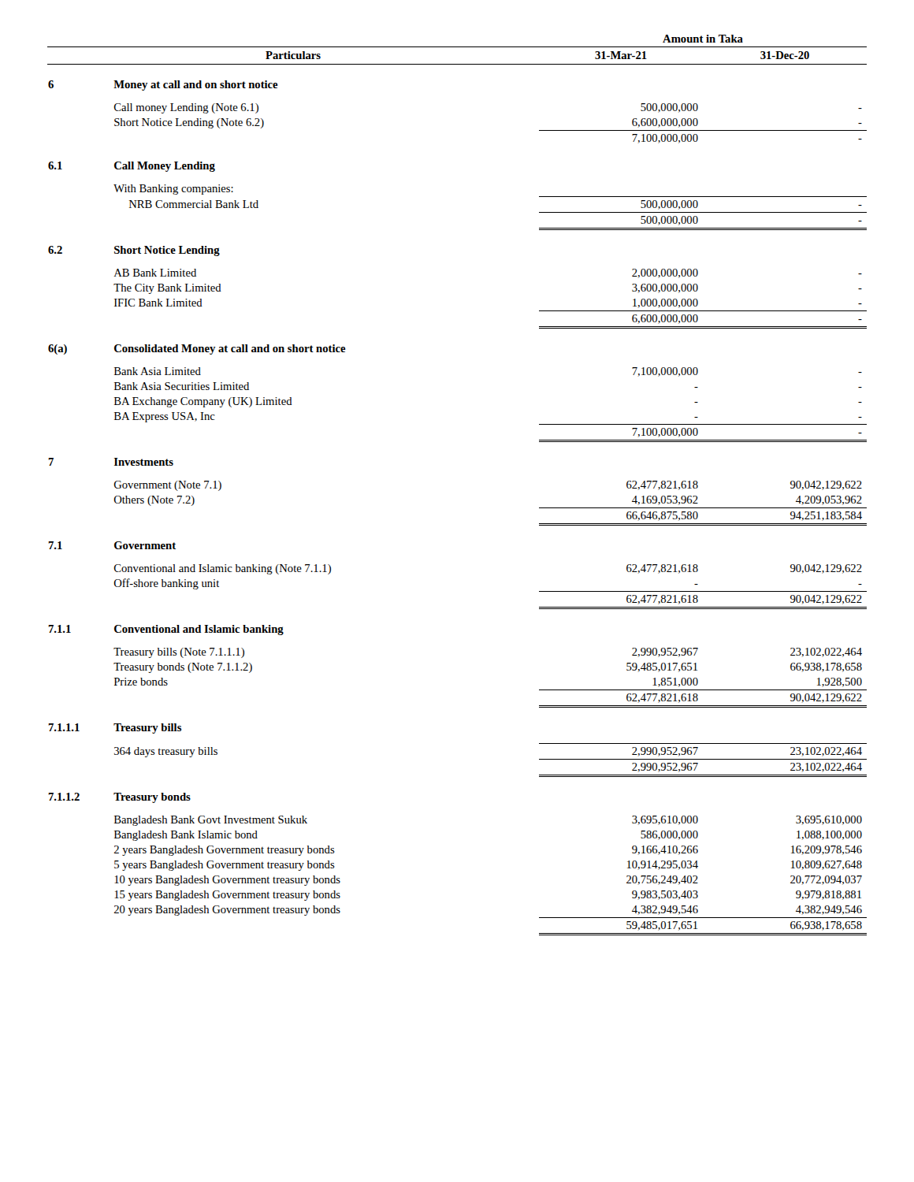| | | Amount in Taka |
| Particulars | 31-Mar-21 | 31-Dec-20 |
| 6 | Money at call and on short notice | | |
| | Call money Lending (Note 6.1) | 500,000,000 | - |
| | Short Notice Lending (Note 6.2) | 6,600,000,000 | - |
| | | 7,100,000,000 | - |
| 6.1 | Call Money Lending | | |
| | With Banking companies: | | |
| | NRB Commercial Bank Ltd | 500,000,000 | - |
| | | 500,000,000 | - |
| 6.2 | Short Notice Lending | | |
| | AB Bank Limited | 2,000,000,000 | - |
| | The City Bank Limited | 3,600,000,000 | - |
| | IFIC Bank Limited | 1,000,000,000 | - |
| | | 6,600,000,000 | - |
| 6(a) | Consolidated Money at call and on short notice | | |
| | Bank Asia Limited | 7,100,000,000 | - |
| | Bank Asia Securities Limited | - | - |
| | BA Exchange Company (UK) Limited | - | - |
| | BA Express USA, Inc | - | - |
| | | 7,100,000,000 | - |
| 7 | Investments | | |
| | Government (Note 7.1) | 62,477,821,618 | 90,042,129,622 |
| | Others (Note 7.2) | 4,169,053,962 | 4,209,053,962 |
| | | 66,646,875,580 | 94,251,183,584 |
| 7.1 | Government | | |
| | Conventional and Islamic banking (Note 7.1.1) | 62,477,821,618 | 90,042,129,622 |
| | Off-shore banking unit | - | - |
| | | 62,477,821,618 | 90,042,129,622 |
| 7.1.1 | Conventional and Islamic banking | | |
| | Treasury bills (Note 7.1.1.1) | 2,990,952,967 | 23,102,022,464 |
| | Treasury bonds (Note 7.1.1.2) | 59,485,017,651 | 66,938,178,658 |
| | Prize bonds | 1,851,000 | 1,928,500 |
| | | 62,477,821,618 | 90,042,129,622 |
| 7.1.1.1 | Treasury bills | | |
| | 364 days treasury bills | 2,990,952,967 | 23,102,022,464 |
| | | 2,990,952,967 | 23,102,022,464 |
| 7.1.1.2 | Treasury bonds | | |
| | Bangladesh Bank Govt Investment Sukuk | 3,695,610,000 | 3,695,610,000 |
| | Bangladesh Bank Islamic bond | 586,000,000 | 1,088,100,000 |
| | 2 years Bangladesh Government treasury bonds | 9,166,410,266 | 16,209,978,546 |
| | 5 years Bangladesh Government treasury bonds | 10,914,295,034 | 10,809,627,648 |
| | 10 years Bangladesh Government treasury bonds | 20,756,249,402 | 20,772,094,037 |
| | 15 years Bangladesh Government treasury bonds | 9,983,503,403 | 9,979,818,881 |
| | 20 years Bangladesh Government treasury bonds | 4,382,949,546 | 4,382,949,546 |
| | | 59,485,017,651 | 66,938,178,658 |